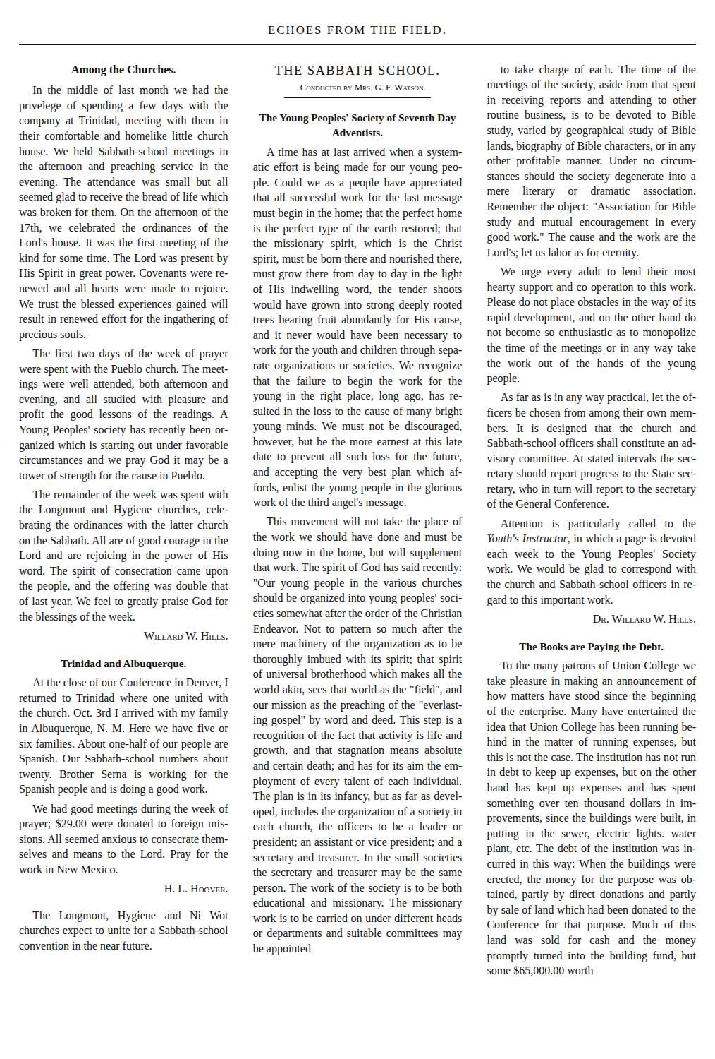Echoes from the Field.
Among the Churches.
In the middle of last month we had the privelege of spending a few days with the company at Trinidad, meeting with them in their comfortable and homelike little church house. We held Sabbath-school meetings in the afternoon and preaching service in the evening. The attendance was small but all seemed glad to receive the bread of life which was broken for them. On the afternoon of the 17th, we celebrated the ordinances of the Lord's house. It was the first meeting of the kind for some time. The Lord was present by His Spirit in great power. Covenants were renewed and all hearts were made to rejoice. We trust the blessed experiences gained will result in renewed effort for the ingathering of precious souls.
The first two days of the week of prayer were spent with the Pueblo church. The meetings were well attended, both afternoon and evening, and all studied with pleasure and profit the good lessons of the readings. A Young Peoples' society has recently been organized which is starting out under favorable circumstances and we pray God it may be a tower of strength for the cause in Pueblo.
The remainder of the week was spent with the Longmont and Hygiene churches, celebrating the ordinances with the latter church on the Sabbath. All are of good courage in the Lord and are rejoicing in the power of His word. The spirit of consecration came upon the people, and the offering was double that of last year. We feel to greatly praise God for the blessings of the week.
Willard W. Hills.
Trinidad and Albuquerque.
At the close of our Conference in Denver, I returned to Trinidad where one united with the church. Oct. 3rd I arrived with my family in Albuquerque, N. M. Here we have five or six families. About one-half of our people are Spanish. Our Sabbath-school numbers about twenty. Brother Serna is working for the Spanish people and is doing a good work.
We had good meetings during the week of prayer; $29.00 were donated to foreign missions. All seemed anxious to consecrate themselves and means to the Lord. Pray for the work in New Mexico.
H. L. Hoover.
The Longmont, Hygiene and Ni Wot churches expect to unite for a Sabbath-school convention in the near future.
The Sabbath School.
Conducted by Mrs. G. F. Watson.
The Young Peoples' Society of Seventh Day Adventists.
A time has at last arrived when a systematic effort is being made for our young people. Could we as a people have appreciated that all successful work for the last message must begin in the home; that the perfect home is the perfect type of the earth restored; that the missionary spirit, which is the Christ spirit, must be born there and nourished there, must grow there from day to day in the light of His indwelling word, the tender shoots would have grown into strong deeply rooted trees bearing fruit abundantly for His cause, and it never would have been necessary to work for the youth and children through separate organizations or societies. We recognize that the failure to begin the work for the young in the right place, long ago, has resulted in the loss to the cause of many bright young minds. We must not be discouraged, however, but be the more earnest at this late date to prevent all such loss for the future, and accepting the very best plan which affords, enlist the young people in the glorious work of the third angel's message.
This movement will not take the place of the work we should have done and must be doing now in the home, but will supplement that work. The spirit of God has said recently: "Our young people in the various churches should be organized into young peoples' societies somewhat after the order of the Christian Endeavor. Not to pattern so much after the mere machinery of the organization as to be thoroughly imbued with its spirit; that spirit of universal brotherhood which makes all the world akin, sees that world as the "field", and our mission as the preaching of the "everlasting gospel" by word and deed. This step is a recognition of the fact that activity is life and growth, and that stagnation means absolute and certain death; and has for its aim the employment of every talent of each individual. The plan is in its infancy, but as far as developed, includes the organization of a society in each church, the officers to be a leader or president; an assistant or vice president; and a secretary and treasurer. In the small societies the secretary and treasurer may be the same person. The work of the society is to be both educational and missionary. The missionary work is to be carried on under different heads or departments and suitable committees may be appointed
to take charge of each. The time of the meetings of the society, aside from that spent in receiving reports and attending to other routine business, is to be devoted to Bible study, varied by geographical study of Bible lands, biography of Bible characters, or in any other profitable manner. Under no circumstances should the society degenerate into a mere literary or dramatic association. Remember the object: "Association for Bible study and mutual encouragement in every good work." The cause and the work are the Lord's; let us labor as for eternity.
We urge every adult to lend their most hearty support and co operation to this work. Please do not place obstacles in the way of its rapid development, and on the other hand do not become so enthusiastic as to monopolize the time of the meetings or in any way take the work out of the hands of the young people.
As far as is in any way practical, let the officers be chosen from among their own members. It is designed that the church and Sabbath-school officers shall constitute an advisory committee. At stated intervals the secretary should report progress to the State secretary, who in turn will report to the secretary of the General Conference.
Attention is particularly called to the Youth's Instructor, in which a page is devoted each week to the Young Peoples' Society work. We would be glad to correspond with the church and Sabbath-school officers in regard to this important work.
Dr. Willard W. Hills.
The Books are Paying the Debt.
To the many patrons of Union College we take pleasure in making an announcement of how matters have stood since the beginning of the enterprise. Many have entertained the idea that Union College has been running behind in the matter of running expenses, but this is not the case. The institution has not run in debt to keep up expenses, but on the other hand has kept up expenses and has spent something over ten thousand dollars in improvements, since the buildings were built, in putting in the sewer, electric lights. water plant, etc. The debt of the institution was incurred in this way: When the buildings were erected, the money for the purpose was obtained, partly by direct donations and partly by sale of land which had been donated to the Conference for that purpose. Much of this land was sold for cash and the money promptly turned into the building fund, but some $65,000.00 worth